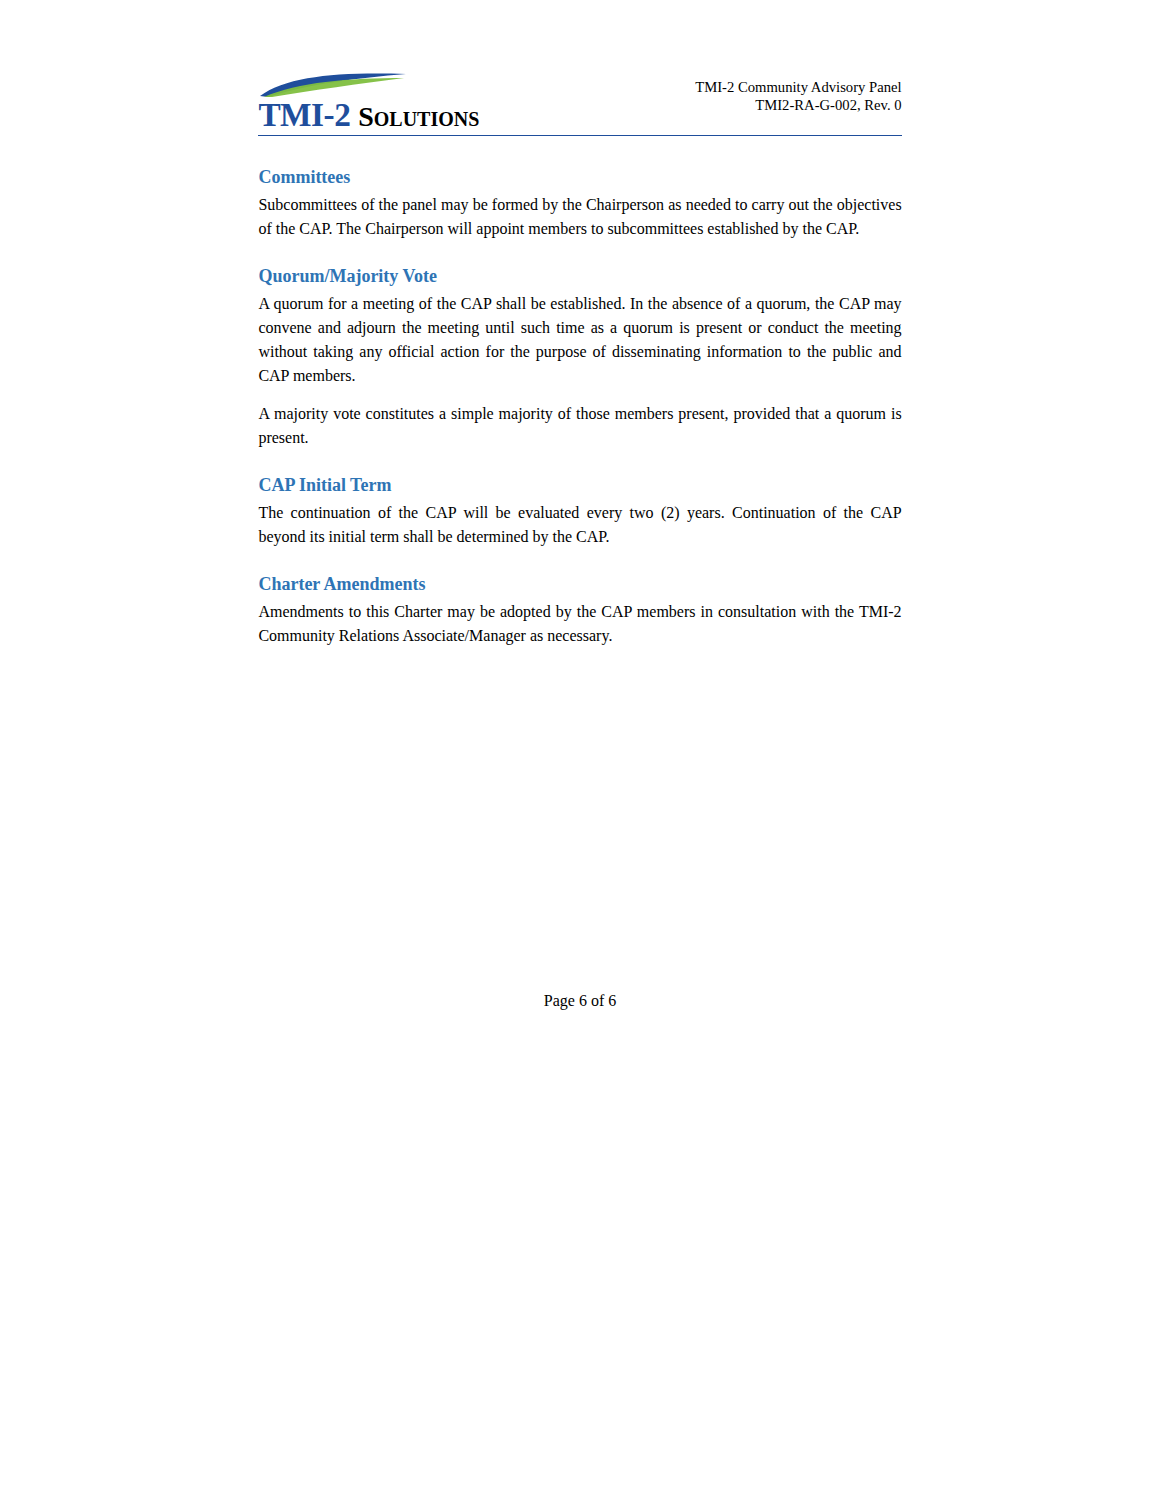TMI-2 Solutions
TMI-2 Community Advisory Panel
TMI2-RA-G-002, Rev. 0
Committees
Subcommittees of the panel may be formed by the Chairperson as needed to carry out the objectives of the CAP. The Chairperson will appoint members to subcommittees established by the CAP.
Quorum/Majority Vote
A quorum for a meeting of the CAP shall be established. In the absence of a quorum, the CAP may convene and adjourn the meeting until such time as a quorum is present or conduct the meeting without taking any official action for the purpose of disseminating information to the public and CAP members.
A majority vote constitutes a simple majority of those members present, provided that a quorum is present.
CAP Initial Term
The continuation of the CAP will be evaluated every two (2) years. Continuation of the CAP beyond its initial term shall be determined by the CAP.
Charter Amendments
Amendments to this Charter may be adopted by the CAP members in consultation with the TMI-2 Community Relations Associate/Manager as necessary.
Page 6 of 6